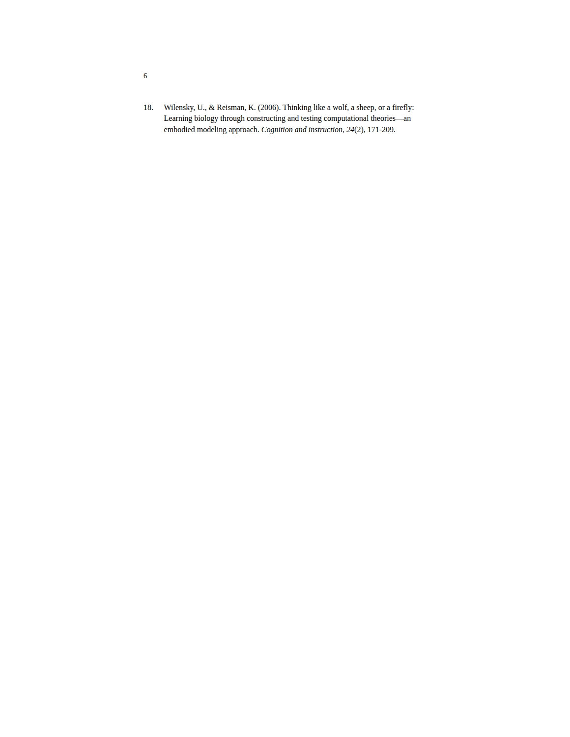6
18. Wilensky, U., & Reisman, K. (2006). Thinking like a wolf, a sheep, or a firefly: Learning biology through constructing and testing computational theories—an embodied modeling approach. Cognition and instruction, 24(2), 171-209.